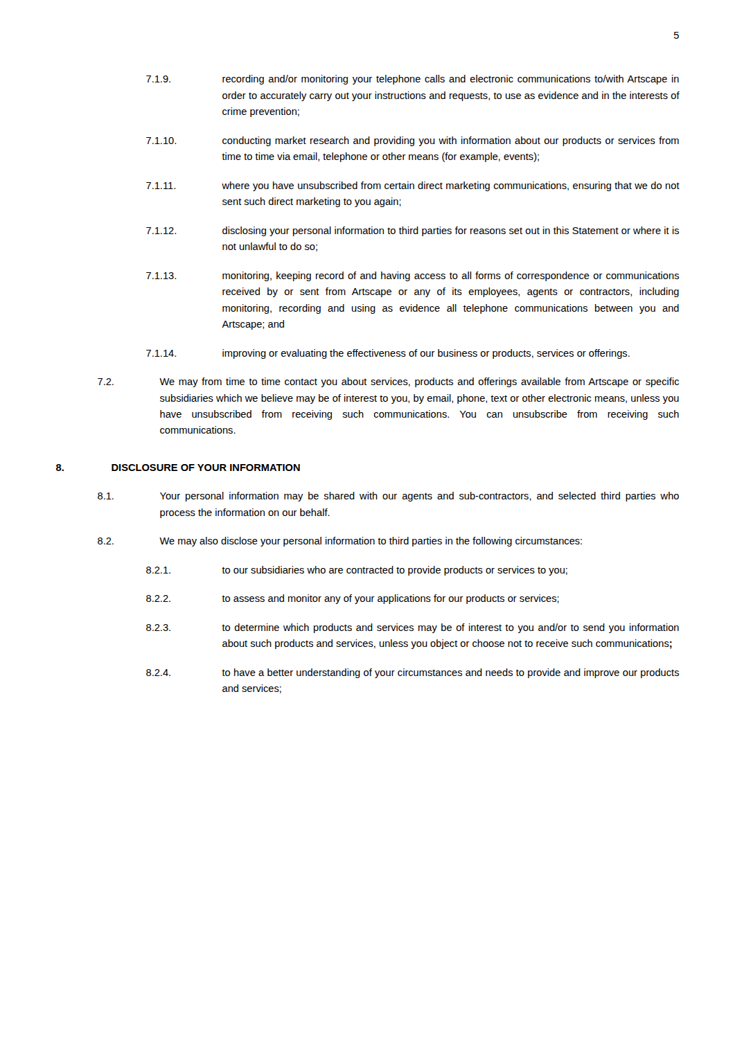5
7.1.9.
recording and/or monitoring your telephone calls and electronic communications to/with Artscape in order to accurately carry out your instructions and requests, to use as evidence and in the interests of crime prevention;
7.1.10.
conducting market research and providing you with information about our products or services from time to time via email, telephone or other means (for example, events);
7.1.11.
where you have unsubscribed from certain direct marketing communications, ensuring that we do not sent such direct marketing to you again;
7.1.12.
disclosing your personal information to third parties for reasons set out in this Statement or where it is not unlawful to do so;
7.1.13.
monitoring, keeping record of and having access to all forms of correspondence or communications received by or sent from Artscape or any of its employees, agents or contractors, including monitoring, recording and using as evidence all telephone communications between you and Artscape; and
7.1.14.
improving or evaluating the effectiveness of our business or products, services or offerings.
7.2.
We may from time to time contact you about services, products and offerings available from Artscape or specific subsidiaries which we believe may be of interest to you, by email, phone, text or other electronic means, unless you have unsubscribed from receiving such communications. You can unsubscribe from receiving such communications.
8. DISCLOSURE OF YOUR INFORMATION
8.1.
Your personal information may be shared with our agents and sub-contractors, and selected third parties who process the information on our behalf.
8.2.
We may also disclose your personal information to third parties in the following circumstances:
8.2.1.
to our subsidiaries who are contracted to provide products or services to you;
8.2.2.
to assess and monitor any of your applications for our products or services;
8.2.3.
to determine which products and services may be of interest to you and/or to send you information about such products and services, unless you object or choose not to receive such communications;
8.2.4.
to have a better understanding of your circumstances and needs to provide and improve our products and services;